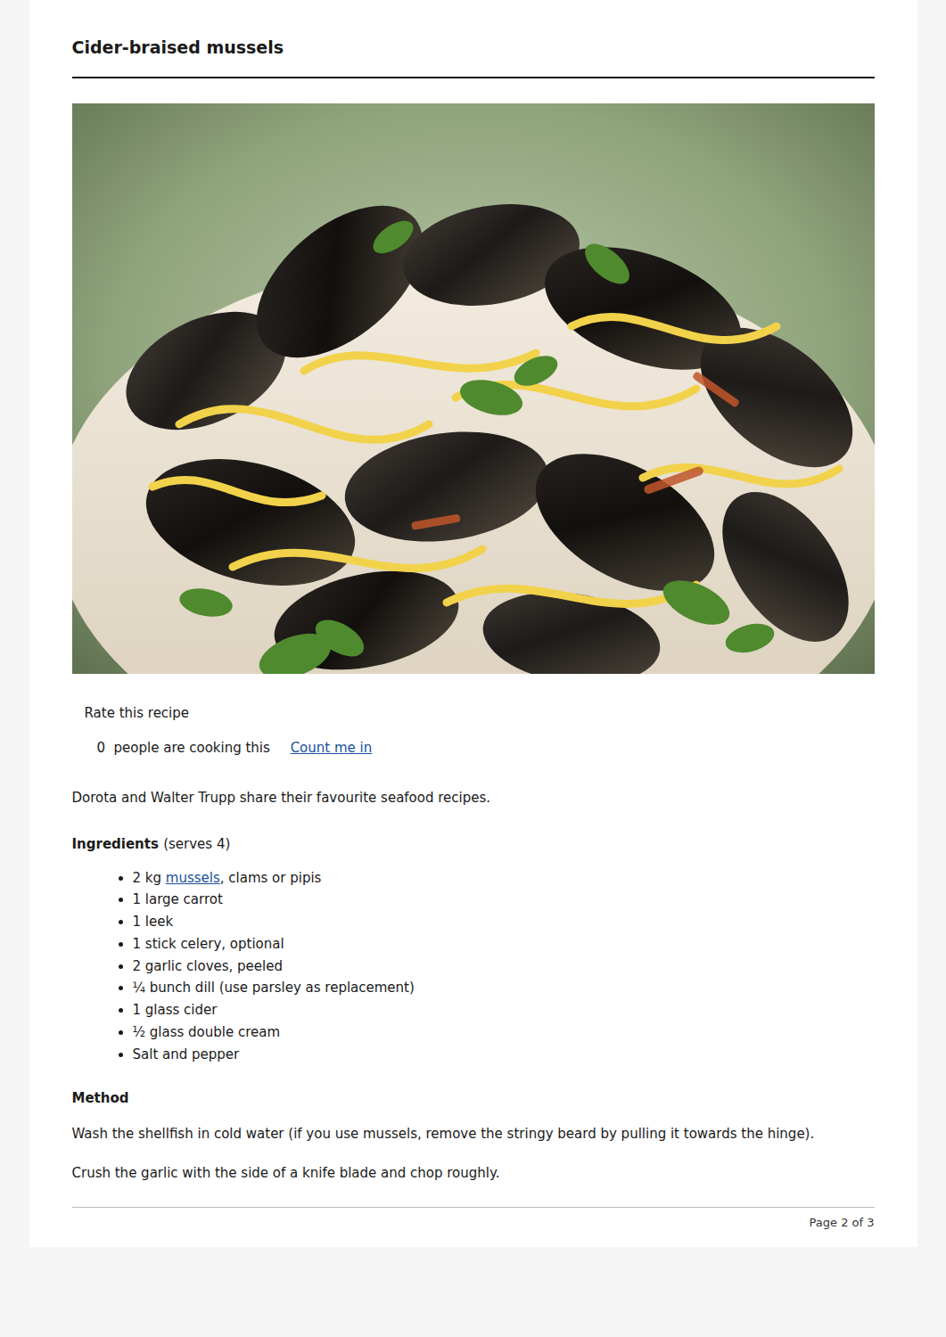Cider-braised mussels
Rate this recipe
0 people are cooking this Count me in
Dorota and Walter Trupp share their favourite seafood recipes.
Ingredients (serves 4)
2 kg mussels, clams or pipis
1 large carrot
1 leek
1 stick celery, optional
2 garlic cloves, peeled
¼ bunch dill (use parsley as replacement)
1 glass cider
½ glass double cream
Salt and pepper
Method
Wash the shellfish in cold water (if you use mussels, remove the stringy beard by pulling it towards the hinge).
Crush the garlic with the side of a knife blade and chop roughly.
Page 2 of 3